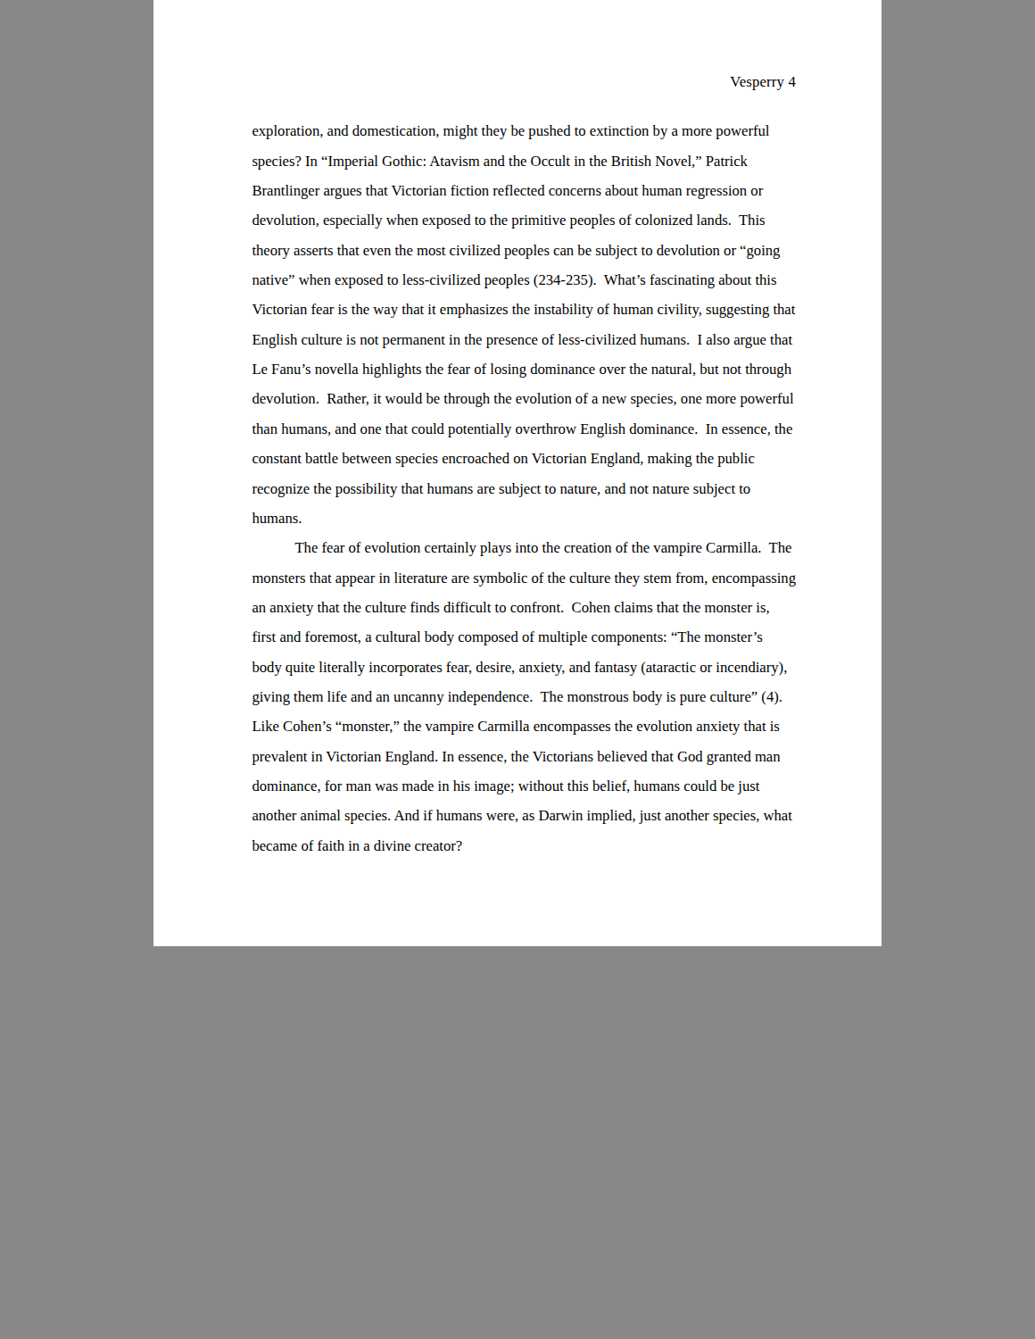Vesperry 4
exploration, and domestication, might they be pushed to extinction by a more powerful species? In “Imperial Gothic: Atavism and the Occult in the British Novel,” Patrick Brantlinger argues that Victorian fiction reflected concerns about human regression or devolution, especially when exposed to the primitive peoples of colonized lands. This theory asserts that even the most civilized peoples can be subject to devolution or “going native” when exposed to less-civilized peoples (234-235). What’s fascinating about this Victorian fear is the way that it emphasizes the instability of human civility, suggesting that English culture is not permanent in the presence of less-civilized humans. I also argue that Le Fanu’s novella highlights the fear of losing dominance over the natural, but not through devolution. Rather, it would be through the evolution of a new species, one more powerful than humans, and one that could potentially overthrow English dominance. In essence, the constant battle between species encroached on Victorian England, making the public recognize the possibility that humans are subject to nature, and not nature subject to humans.
The fear of evolution certainly plays into the creation of the vampire Carmilla. The monsters that appear in literature are symbolic of the culture they stem from, encompassing an anxiety that the culture finds difficult to confront. Cohen claims that the monster is, first and foremost, a cultural body composed of multiple components: “The monster’s body quite literally incorporates fear, desire, anxiety, and fantasy (ataractic or incendiary), giving them life and an uncanny independence. The monstrous body is pure culture” (4). Like Cohen’s “monster,” the vampire Carmilla encompasses the evolution anxiety that is prevalent in Victorian England. In essence, the Victorians believed that God granted man dominance, for man was made in his image; without this belief, humans could be just another animal species. And if humans were, as Darwin implied, just another species, what became of faith in a divine creator?